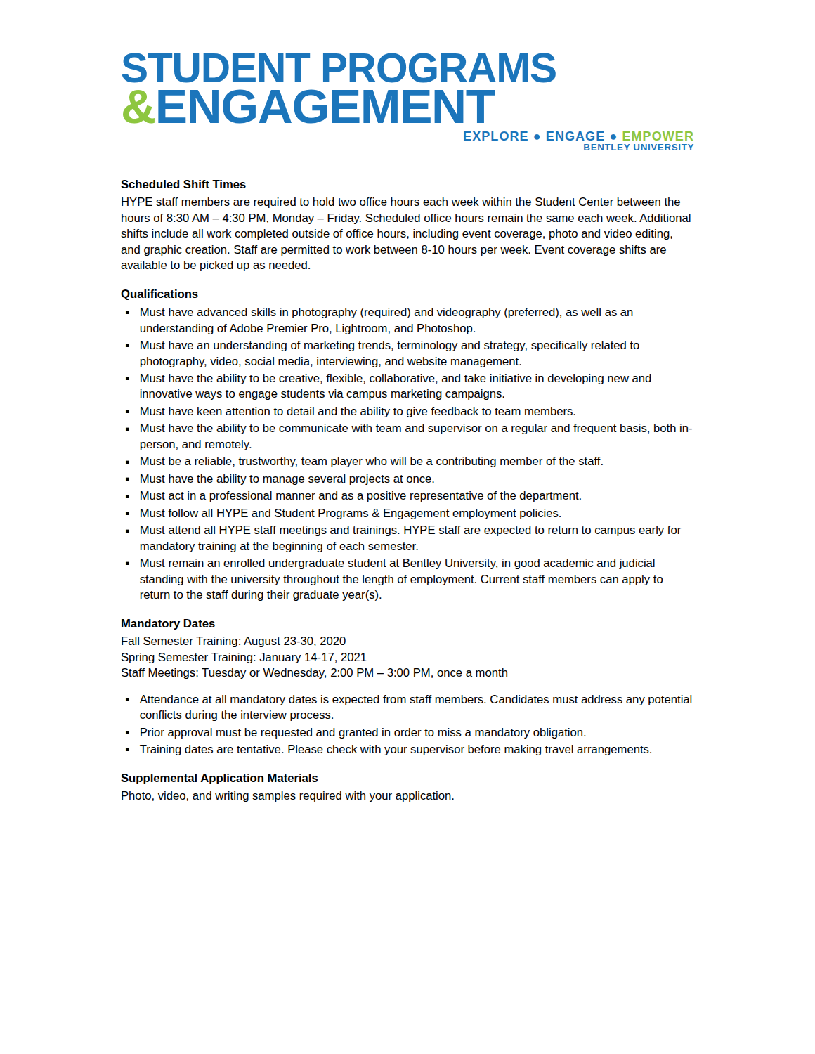Student Programs
&Engagement
EXPLORE ● ENGAGE ● EMPOWER
BENTLEY UNIVERSITY
Scheduled Shift Times
HYPE staff members are required to hold two office hours each week within the Student Center between the hours of 8:30 AM – 4:30 PM, Monday – Friday. Scheduled office hours remain the same each week. Additional shifts include all work completed outside of office hours, including event coverage, photo and video editing, and graphic creation. Staff are permitted to work between 8-10 hours per week. Event coverage shifts are available to be picked up as needed.
Qualifications
Must have advanced skills in photography (required) and videography (preferred), as well as an understanding of Adobe Premier Pro, Lightroom, and Photoshop.
Must have an understanding of marketing trends, terminology and strategy, specifically related to photography, video, social media, interviewing, and website management.
Must have the ability to be creative, flexible, collaborative, and take initiative in developing new and innovative ways to engage students via campus marketing campaigns.
Must have keen attention to detail and the ability to give feedback to team members.
Must have the ability to be communicate with team and supervisor on a regular and frequent basis, both in-person, and remotely.
Must be a reliable, trustworthy, team player who will be a contributing member of the staff.
Must have the ability to manage several projects at once.
Must act in a professional manner and as a positive representative of the department.
Must follow all HYPE and Student Programs & Engagement employment policies.
Must attend all HYPE staff meetings and trainings. HYPE staff are expected to return to campus early for mandatory training at the beginning of each semester.
Must remain an enrolled undergraduate student at Bentley University, in good academic and judicial standing with the university throughout the length of employment. Current staff members can apply to return to the staff during their graduate year(s).
Mandatory Dates
Fall Semester Training: August 23-30, 2020
Spring Semester Training: January 14-17, 2021
Staff Meetings: Tuesday or Wednesday, 2:00 PM – 3:00 PM, once a month
Attendance at all mandatory dates is expected from staff members. Candidates must address any potential conflicts during the interview process.
Prior approval must be requested and granted in order to miss a mandatory obligation.
Training dates are tentative. Please check with your supervisor before making travel arrangements.
Supplemental Application Materials
Photo, video, and writing samples required with your application.